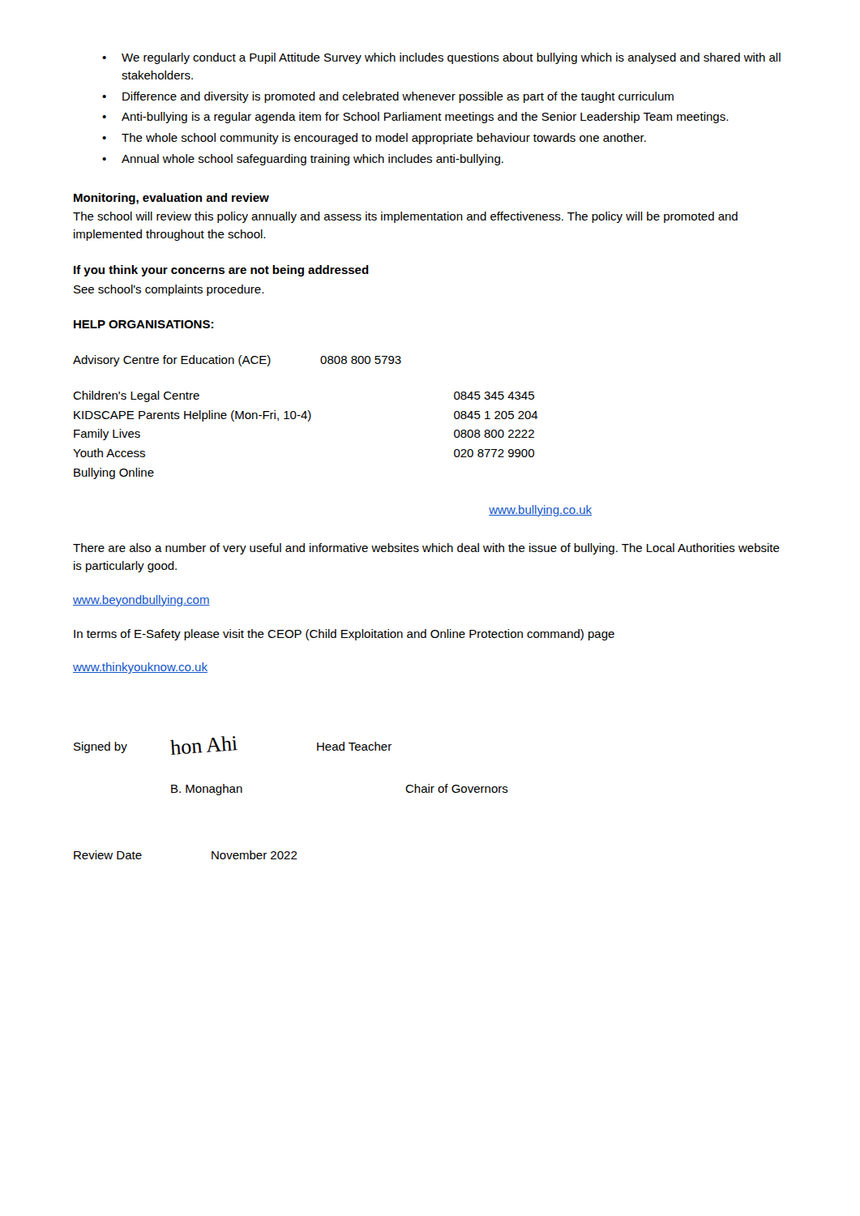We regularly conduct a Pupil Attitude Survey which includes questions about bullying which is analysed and shared with all stakeholders.
Difference and diversity is promoted and celebrated whenever possible as part of the taught curriculum
Anti-bullying is a regular agenda item for School Parliament meetings and the Senior Leadership Team meetings.
The whole school community is encouraged to model appropriate behaviour towards one another.
Annual whole school safeguarding training which includes anti-bullying.
Monitoring, evaluation and review
The school will review this policy annually and assess its implementation and effectiveness. The policy will be promoted and implemented throughout the school.
If you think your concerns are not being addressed
See school's complaints procedure.
HELP ORGANISATIONS:
Advisory Centre for Education (ACE) 0808 800 5793
| Children's Legal Centre | 0845 345 4345 |
| KIDSCAPE Parents Helpline (Mon-Fri, 10-4) | 0845 1 205 204 |
| Family Lives | 0808 800 2222 |
| Youth Access | 020 8772 9900 |
| Bullying Online | |
www.bullying.co.uk
There are also a number of very useful and informative websites which deal with the issue of bullying. The Local Authorities website is particularly good.
www.beyondbullying.com
In terms of E-Safety please visit the CEOP (Child Exploitation and Online Protection command) page
www.thinkyouknow.co.uk
Signed by
hon Ahi
Head Teacher
B. Monaghan
Chair of Governors
Review Date
November 2022